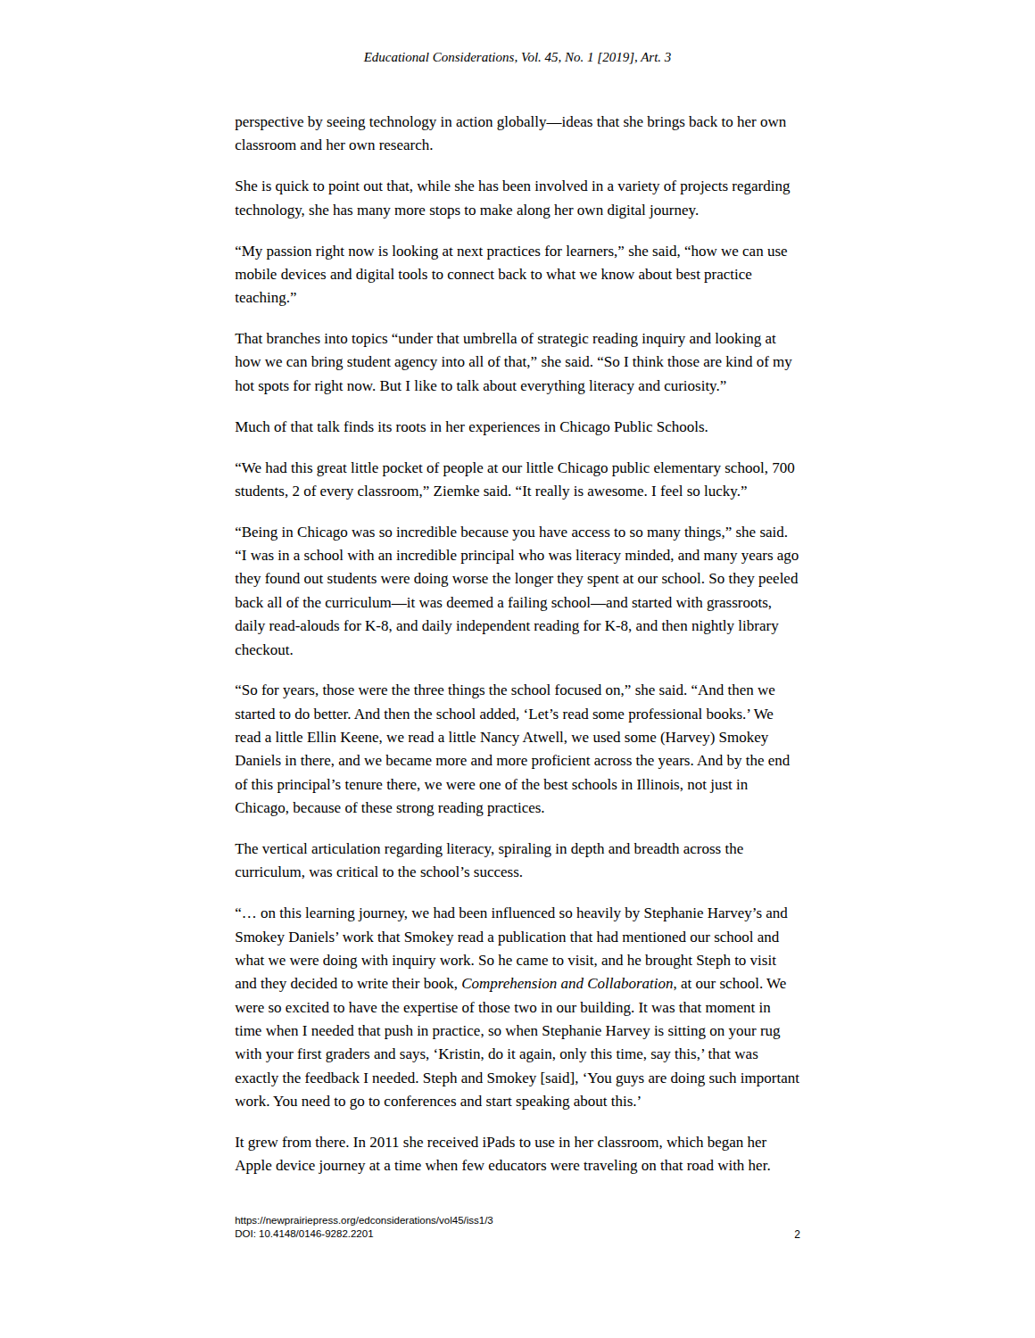Educational Considerations, Vol. 45, No. 1 [2019], Art. 3
perspective by seeing technology in action globally—ideas that she brings back to her own classroom and her own research.
She is quick to point out that, while she has been involved in a variety of projects regarding technology, she has many more stops to make along her own digital journey.
“My passion right now is looking at next practices for learners,” she said, “how we can use mobile devices and digital tools to connect back to what we know about best practice teaching.”
That branches into topics “under that umbrella of strategic reading inquiry and looking at how we can bring student agency into all of that,” she said. “So I think those are kind of my hot spots for right now. But I like to talk about everything literacy and curiosity.”
Much of that talk finds its roots in her experiences in Chicago Public Schools.
“We had this great little pocket of people at our little Chicago public elementary school, 700 students, 2 of every classroom,” Ziemke said. “It really is awesome. I feel so lucky.”
“Being in Chicago was so incredible because you have access to so many things,” she said. “I was in a school with an incredible principal who was literacy minded, and many years ago they found out students were doing worse the longer they spent at our school. So they peeled back all of the curriculum—it was deemed a failing school—and started with grassroots, daily read-alouds for K-8, and daily independent reading for K-8, and then nightly library checkout.
“So for years, those were the three things the school focused on,” she said. “And then we started to do better. And then the school added, ‘Let’s read some professional books.’ We read a little Ellin Keene, we read a little Nancy Atwell, we used some (Harvey) Smokey Daniels in there, and we became more and more proficient across the years. And by the end of this principal’s tenure there, we were one of the best schools in Illinois, not just in Chicago, because of these strong reading practices.
The vertical articulation regarding literacy, spiraling in depth and breadth across the curriculum, was critical to the school’s success.
“… on this learning journey, we had been influenced so heavily by Stephanie Harvey’s and Smokey Daniels’ work that Smokey read a publication that had mentioned our school and what we were doing with inquiry work. So he came to visit, and he brought Steph to visit and they decided to write their book, Comprehension and Collaboration, at our school. We were so excited to have the expertise of those two in our building. It was that moment in time when I needed that push in practice, so when Stephanie Harvey is sitting on your rug with your first graders and says, ‘Kristin, do it again, only this time, say this,’ that was exactly the feedback I needed. Steph and Smokey [said], ‘You guys are doing such important work. You need to go to conferences and start speaking about this.’
It grew from there. In 2011 she received iPads to use in her classroom, which began her Apple device journey at a time when few educators were traveling on that road with her.
https://newprairiepress.org/edconsiderations/vol45/iss1/3
DOI: 10.4148/0146-9282.2201 2